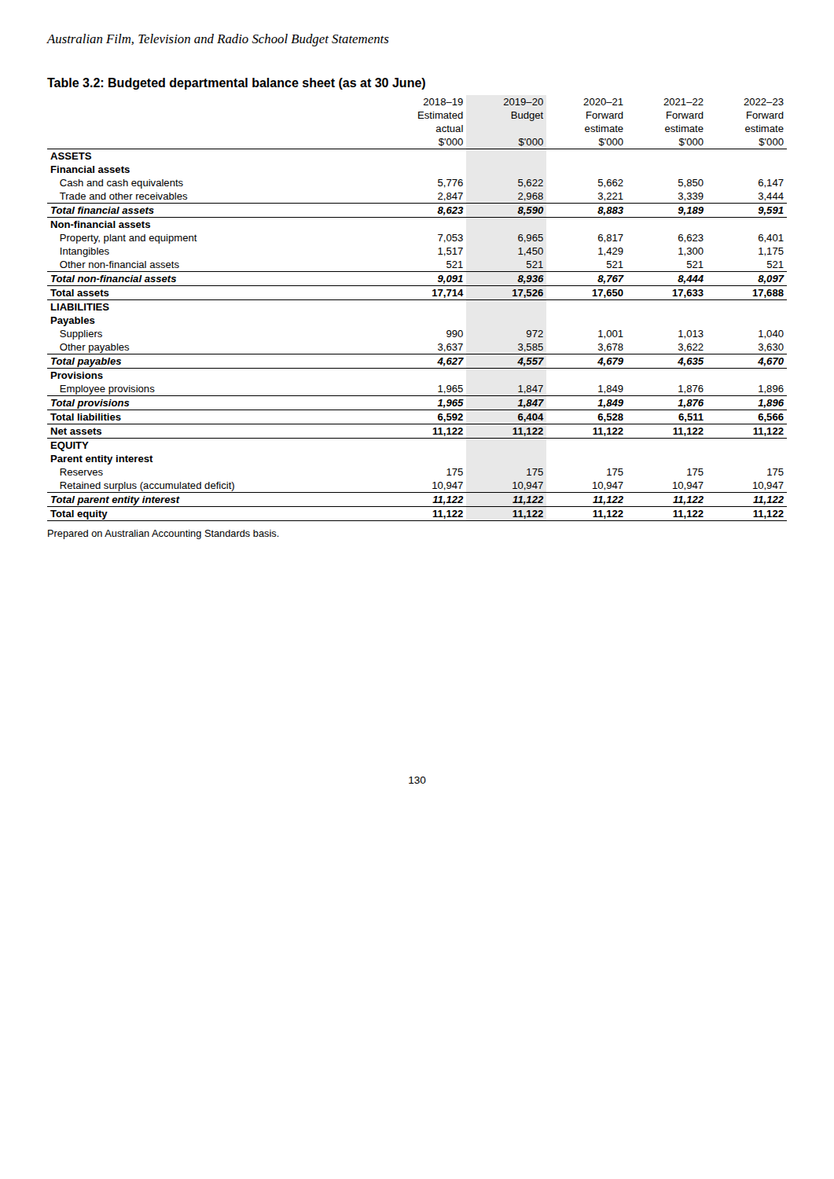Australian Film, Television and Radio School Budget Statements
Table 3.2: Budgeted departmental balance sheet (as at 30 June)
| | 2018–19 | 2019–20 | 2020–21 | 2021–22 | 2022–23 |
| --- | --- | --- | --- | --- | --- |
| | Estimated | Budget | Forward | Forward | Forward |
| | actual | | estimate | estimate | estimate |
| | $'000 | $'000 | $'000 | $'000 | $'000 |
| ASSETS | | | | | |
| Financial assets | | | | | |
| Cash and cash equivalents | 5,776 | 5,622 | 5,662 | 5,850 | 6,147 |
| Trade and other receivables | 2,847 | 2,968 | 3,221 | 3,339 | 3,444 |
| Total financial assets | 8,623 | 8,590 | 8,883 | 9,189 | 9,591 |
| Non-financial assets | | | | | |
| Property, plant and equipment | 7,053 | 6,965 | 6,817 | 6,623 | 6,401 |
| Intangibles | 1,517 | 1,450 | 1,429 | 1,300 | 1,175 |
| Other non-financial assets | 521 | 521 | 521 | 521 | 521 |
| Total non-financial assets | 9,091 | 8,936 | 8,767 | 8,444 | 8,097 |
| Total assets | 17,714 | 17,526 | 17,650 | 17,633 | 17,688 |
| LIABILITIES | | | | | |
| Payables | | | | | |
| Suppliers | 990 | 972 | 1,001 | 1,013 | 1,040 |
| Other payables | 3,637 | 3,585 | 3,678 | 3,622 | 3,630 |
| Total payables | 4,627 | 4,557 | 4,679 | 4,635 | 4,670 |
| Provisions | | | | | |
| Employee provisions | 1,965 | 1,847 | 1,849 | 1,876 | 1,896 |
| Total provisions | 1,965 | 1,847 | 1,849 | 1,876 | 1,896 |
| Total liabilities | 6,592 | 6,404 | 6,528 | 6,511 | 6,566 |
| Net assets | 11,122 | 11,122 | 11,122 | 11,122 | 11,122 |
| EQUITY | | | | | |
| Parent entity interest | | | | | |
| Reserves | 175 | 175 | 175 | 175 | 175 |
| Retained surplus (accumulated deficit) | 10,947 | 10,947 | 10,947 | 10,947 | 10,947 |
| Total parent entity interest | 11,122 | 11,122 | 11,122 | 11,122 | 11,122 |
| Total equity | 11,122 | 11,122 | 11,122 | 11,122 | 11,122 |
Prepared on Australian Accounting Standards basis.
130